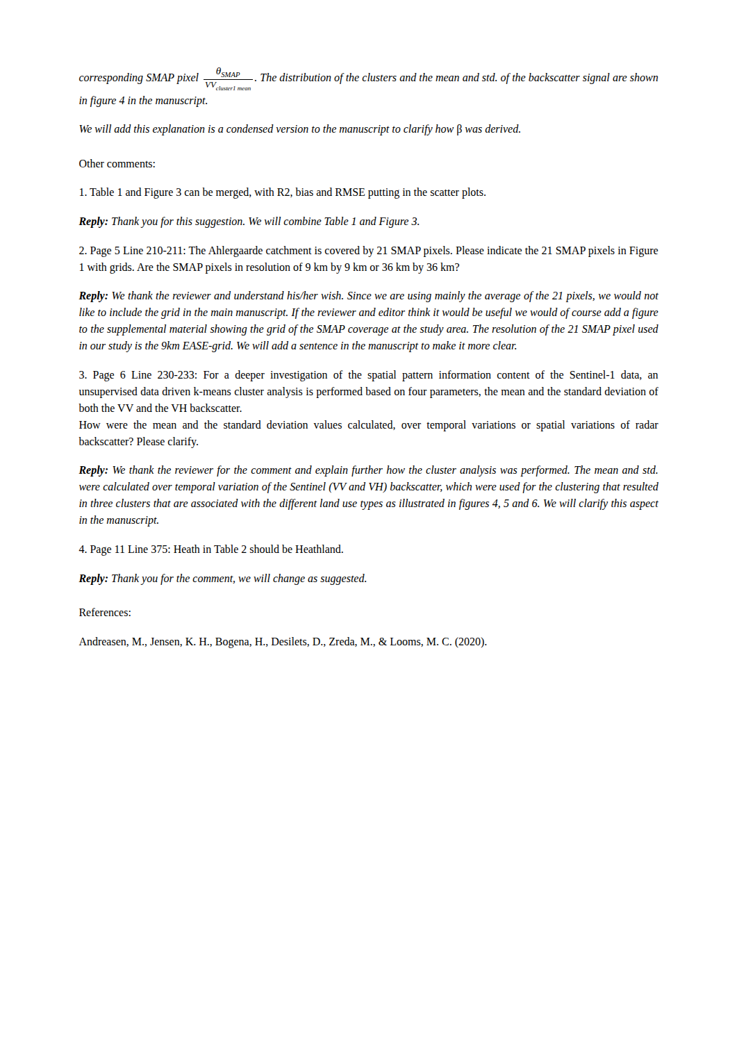corresponding SMAP pixel θSMAP VVcluster1 mean. The distribution of the clusters and the mean and std. of the backscatter signal are shown in figure 4 in the manuscript.
We will add this explanation is a condensed version to the manuscript to clarify how β was derived.
Other comments:
1. Table 1 and Figure 3 can be merged, with R2, bias and RMSE putting in the scatter plots.
Reply: Thank you for this suggestion. We will combine Table 1 and Figure 3.
2. Page 5 Line 210-211: The Ahlergaarde catchment is covered by 21 SMAP pixels. Please indicate the 21 SMAP pixels in Figure 1 with grids. Are the SMAP pixels in resolution of 9 km by 9 km or 36 km by 36 km?
Reply: We thank the reviewer and understand his/her wish. Since we are using mainly the average of the 21 pixels, we would not like to include the grid in the main manuscript. If the reviewer and editor think it would be useful we would of course add a figure to the supplemental material showing the grid of the SMAP coverage at the study area. The resolution of the 21 SMAP pixel used in our study is the 9km EASE-grid. We will add a sentence in the manuscript to make it more clear.
3. Page 6 Line 230-233: For a deeper investigation of the spatial pattern information content of the Sentinel-1 data, an unsupervised data driven k-means cluster analysis is performed based on four parameters, the mean and the standard deviation of both the VV and the VH backscatter.
How were the mean and the standard deviation values calculated, over temporal variations or spatial variations of radar backscatter? Please clarify.
Reply: We thank the reviewer for the comment and explain further how the cluster analysis was performed. The mean and std. were calculated over temporal variation of the Sentinel (VV and VH) backscatter, which were used for the clustering that resulted in three clusters that are associated with the different land use types as illustrated in figures 4, 5 and 6. We will clarify this aspect in the manuscript.
4. Page 11 Line 375: Heath in Table 2 should be Heathland.
Reply: Thank you for the comment, we will change as suggested.
References:
Andreasen, M., Jensen, K. H., Bogena, H., Desilets, D., Zreda, M., & Looms, M. C. (2020).